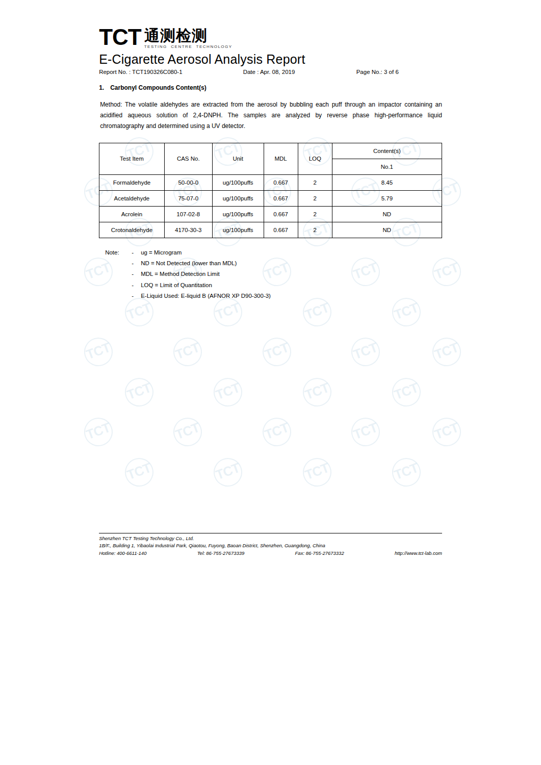TCT
TCT
TCT
TCT
TCT
TCT
TCT
TCT
TCT
TCT
TCT
TCT
TCT
TCT
TCT
TCT
TCT
TCT
TCT
TCT
TCT
TCT
TCT
TCT
TCT
TCT
TCT
TCT
TCT
TCT
TCT
TCT
TCT
TCT
TCT
TCT
TCT
TCT
TCT
TCT
TCT
通测检测 TESTING CENTRE TECHNOLOGY
E-Cigarette Aerosol Analysis Report
Report No. : TCT190326C080-1
Date : Apr. 08, 2019
Page No.: 3 of 6
1. Carbonyl Compounds Content(s)
Method: The volatile aldehydes are extracted from the aerosol by bubbling each puff through an impactor containing an acidified aqueous solution of 2,4‑DNPH. The samples are analyzed by reverse phase high-performance liquid chromatography and determined using a UV detector.
| Test Item | CAS No. | Unit | MDL | LOQ | Content(s) |
| --- | --- | --- | --- | --- | --- |
| No.1 |
| Formaldehyde | 50-00-0 | ug/100puffs | 0.667 | 2 | 8.45 |
| Acetaldehyde | 75-07-0 | ug/100puffs | 0.667 | 2 | 5.79 |
| Acrolein | 107-02-8 | ug/100puffs | 0.667 | 2 | ND |
| Crotonaldehyde | 4170-30-3 | ug/100puffs | 0.667 | 2 | ND |
Note:-ug = Microgram
-ND = Not Detected (lower than MDL)
-MDL = Method Detection Limit
-LOQ = Limit of Quantitation
-E-Liquid Used: E-liquid B (AFNOR XP D90-300-3)
Shenzhen TCT Testing Technology Co., Ltd. 1B/F., Building 1, Yibaolai Industrial Park, Qiaotou, Fuyong, Baoan District, Shenzhen, Guangdong, China
Hotline: 400-6611-140 Tel: 86-755-27673339 Fax: 86-755-27673332 http://www.tct-lab.com